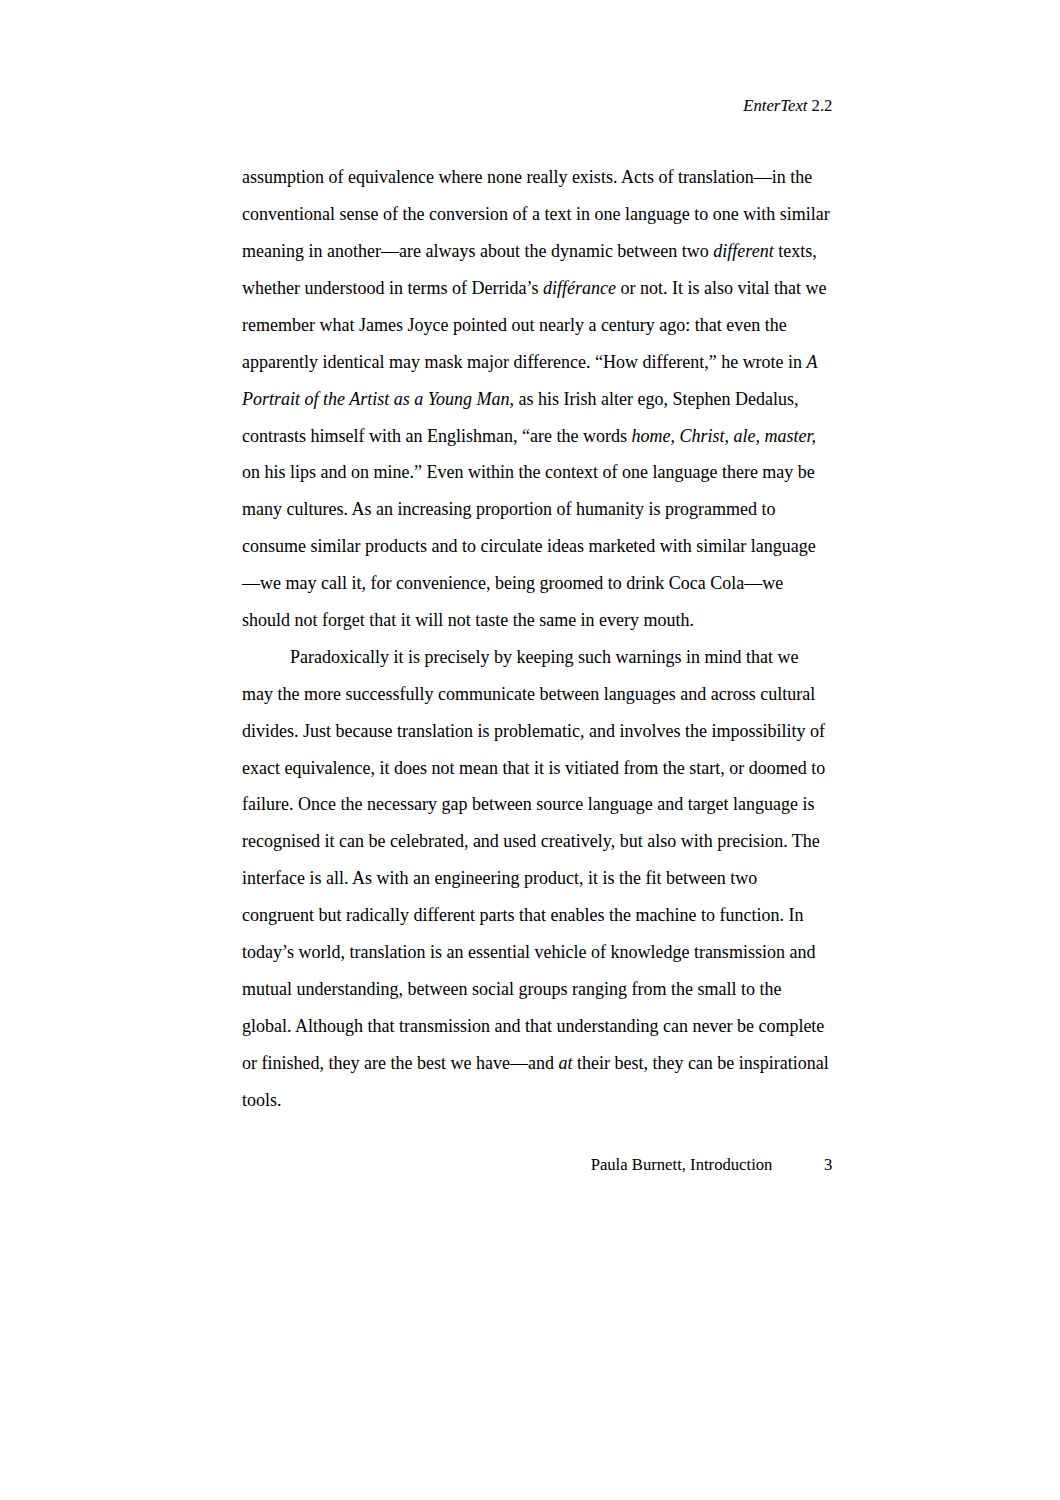EnterText 2.2
assumption of equivalence where none really exists. Acts of translation—in the conventional sense of the conversion of a text in one language to one with similar meaning in another—are always about the dynamic between two different texts, whether understood in terms of Derrida’s différance or not. It is also vital that we remember what James Joyce pointed out nearly a century ago: that even the apparently identical may mask major difference. “How different,” he wrote in A Portrait of the Artist as a Young Man, as his Irish alter ego, Stephen Dedalus, contrasts himself with an Englishman, “are the words home, Christ, ale, master, on his lips and on mine.” Even within the context of one language there may be many cultures. As an increasing proportion of humanity is programmed to consume similar products and to circulate ideas marketed with similar language—we may call it, for convenience, being groomed to drink Coca Cola—we should not forget that it will not taste the same in every mouth.
Paradoxically it is precisely by keeping such warnings in mind that we may the more successfully communicate between languages and across cultural divides. Just because translation is problematic, and involves the impossibility of exact equivalence, it does not mean that it is vitiated from the start, or doomed to failure. Once the necessary gap between source language and target language is recognised it can be celebrated, and used creatively, but also with precision. The interface is all. As with an engineering product, it is the fit between two congruent but radically different parts that enables the machine to function. In today’s world, translation is an essential vehicle of knowledge transmission and mutual understanding, between social groups ranging from the small to the global. Although that transmission and that understanding can never be complete or finished, they are the best we have—and at their best, they can be inspirational tools.
Paula Burnett, Introduction 3